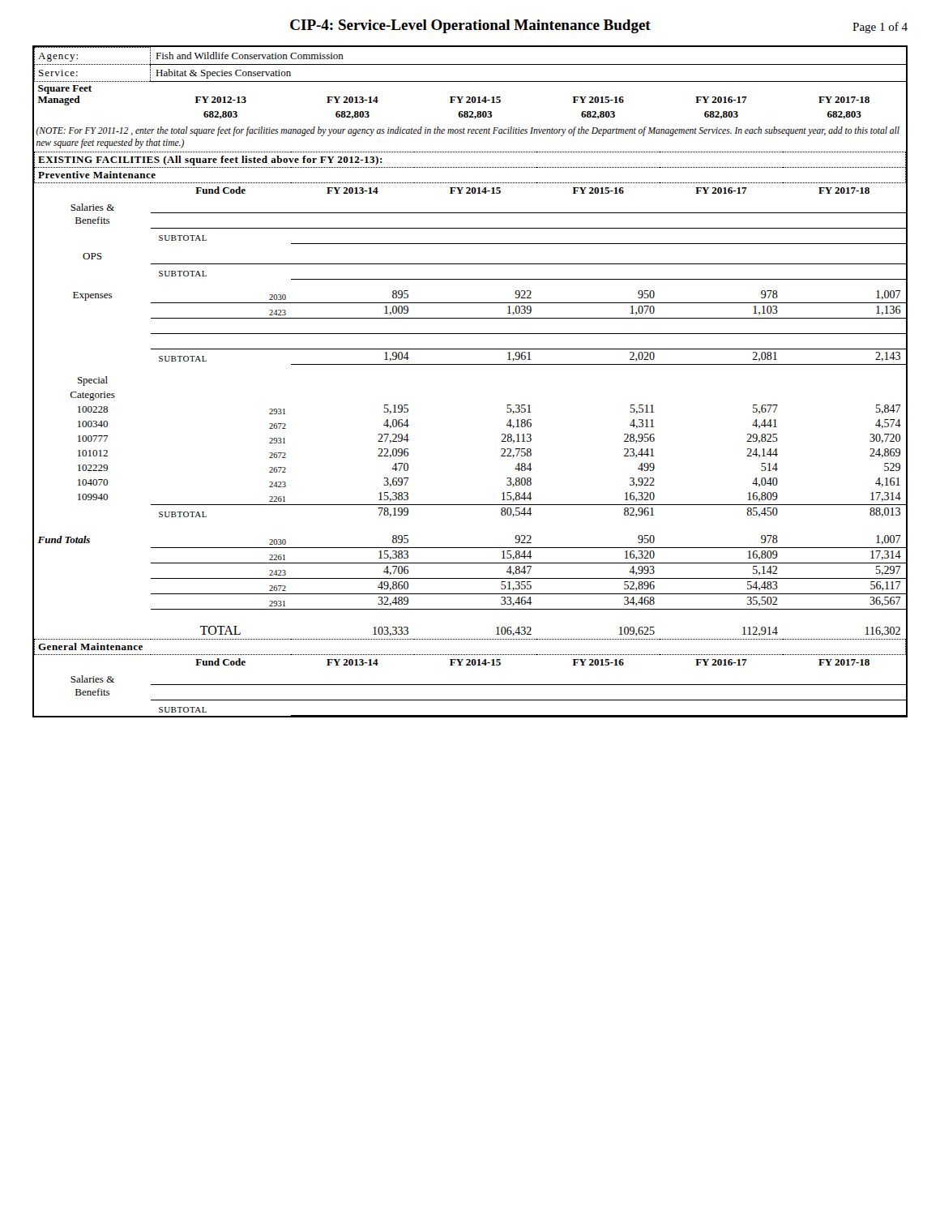CIP-4: Service-Level Operational Maintenance Budget
Page 1 of 4
| Agency: | Fish and Wildlife Conservation Commission |
| Service: | Habitat & Species Conservation |
| Square Feet Managed | FY 2012-13 | FY 2013-14 | FY 2014-15 | FY 2015-16 | FY 2016-17 | FY 2017-18 |
| | 682,803 | 682,803 | 682,803 | 682,803 | 682,803 | 682,803 |
| (NOTE: For FY 2011-12 , enter the total square feet for facilities managed by your agency as indicated in the most recent Facilities Inventory of the Department of Management Services. In each subsequent year, add to this total all new square feet requested by that time.) |
| EXISTING FACILITIES (All square feet listed above for FY 2012-13): |
| Preventive Maintenance |
| | Fund Code | FY 2013-14 | FY 2014-15 | FY 2015-16 | FY 2016-17 | FY 2017-18 |
| Salaries & Benefits | | | | | | |
| | SUBTOTAL | | | | | |
| OPS | | | | | | |
| | SUBTOTAL | | | | | |
| Expenses | 2030 | 895 | 922 | 950 | 978 | 1,007 |
| | 2423 | 1,009 | 1,039 | 1,070 | 1,103 | 1,136 |
| | SUBTOTAL | 1,904 | 1,961 | 2,020 | 2,081 | 2,143 |
| Special | | | | | | |
| Categories | | | | | | |
| 100228 | 2931 | 5,195 | 5,351 | 5,511 | 5,677 | 5,847 |
| 100340 | 2672 | 4,064 | 4,186 | 4,311 | 4,441 | 4,574 |
| 100777 | 2931 | 27,294 | 28,113 | 28,956 | 29,825 | 30,720 |
| 101012 | 2672 | 22,096 | 22,758 | 23,441 | 24,144 | 24,869 |
| 102229 | 2672 | 470 | 484 | 499 | 514 | 529 |
| 104070 | 2423 | 3,697 | 3,808 | 3,922 | 4,040 | 4,161 |
| 109940 | 2261 | 15,383 | 15,844 | 16,320 | 16,809 | 17,314 |
| | SUBTOTAL | 78,199 | 80,544 | 82,961 | 85,450 | 88,013 |
| Fund Totals | 2030 | 895 | 922 | 950 | 978 | 1,007 |
| | 2261 | 15,383 | 15,844 | 16,320 | 16,809 | 17,314 |
| | 2423 | 4,706 | 4,847 | 4,993 | 5,142 | 5,297 |
| | 2672 | 49,860 | 51,355 | 52,896 | 54,483 | 56,117 |
| | 2931 | 32,489 | 33,464 | 34,468 | 35,502 | 36,567 |
| | TOTAL | 103,333 | 106,432 | 109,625 | 112,914 | 116,302 |
| General Maintenance |
| | Fund Code | FY 2013-14 | FY 2014-15 | FY 2015-16 | FY 2016-17 | FY 2017-18 |
| Salaries & Benefits | | | | | | |
| | SUBTOTAL | | | | | |